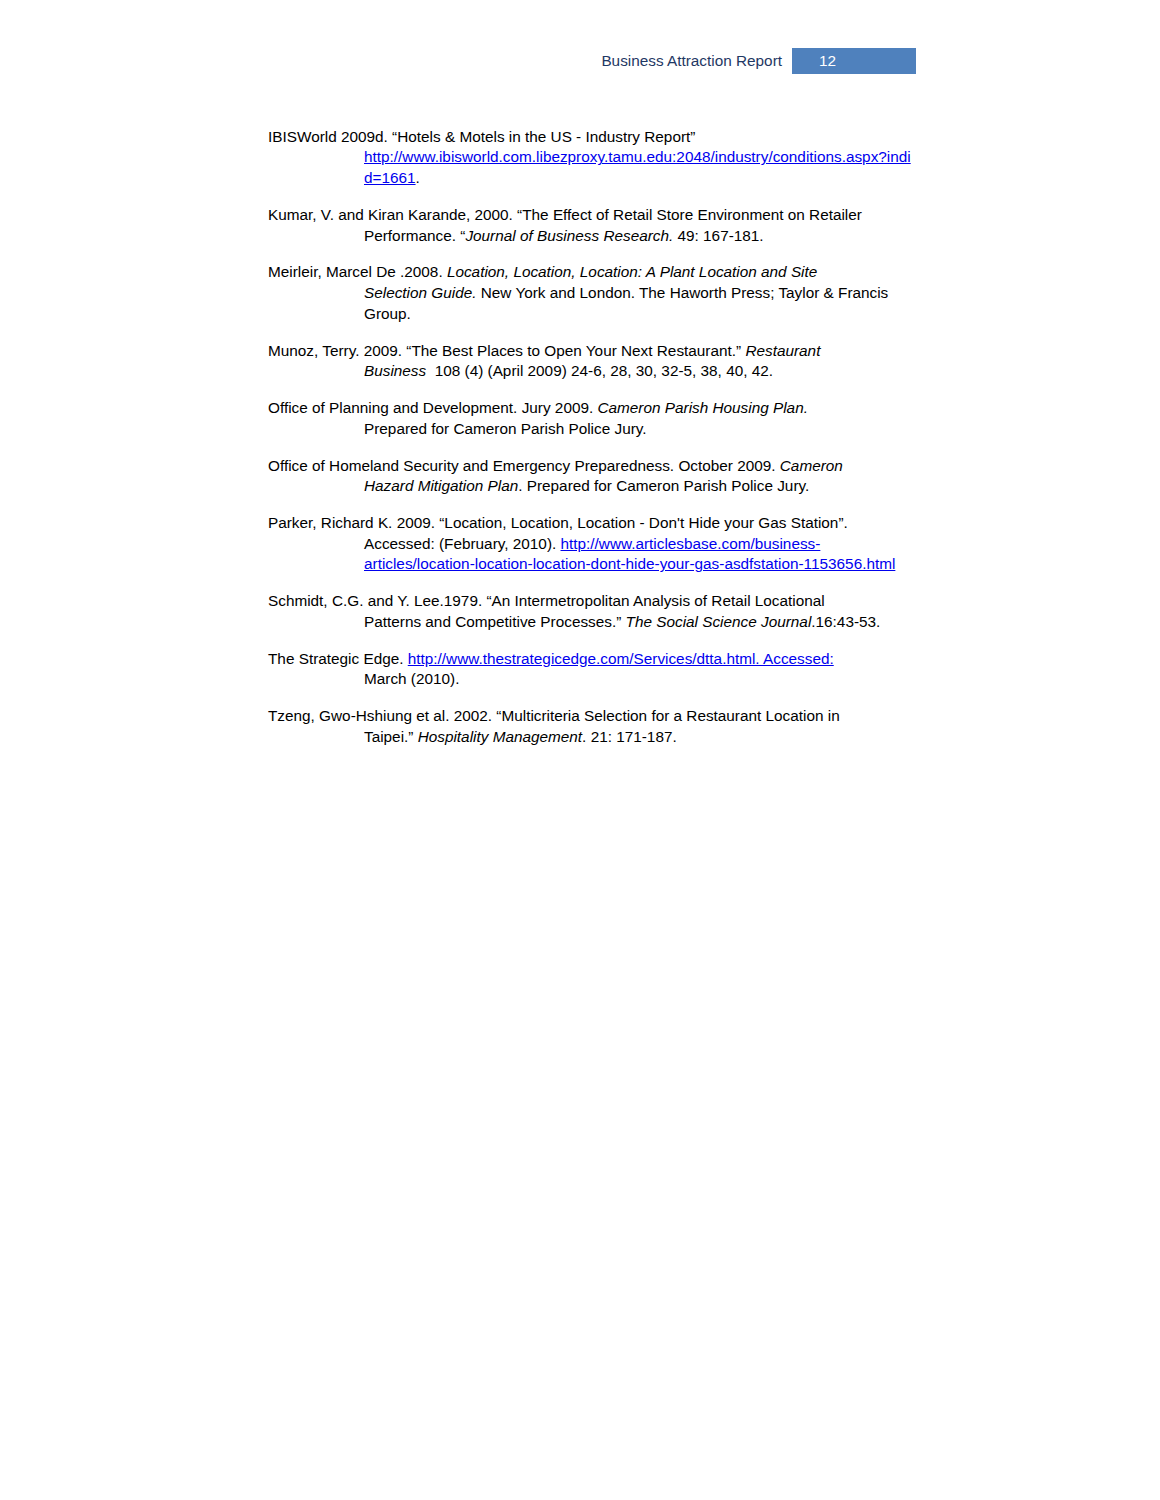Business Attraction Report
12
IBISWorld 2009d. “Hotels & Motels in the US - Industry Report” http://www.ibisworld.com.libezproxy.tamu.edu:2048/industry/conditions.aspx?indi
d=1661.
Kumar, V. and Kiran Karande, 2000. “The Effect of Retail Store Environment on Retailer Performance. “Journal of Business Research. 49: 167-181.
Meirleir, Marcel De .2008. Location, Location, Location: A Plant Location and Site Selection Guide. New York and London. The Haworth Press; Taylor & Francis
Group.
Munoz, Terry. 2009. “The Best Places to Open Your Next Restaurant.” Restaurant Business 108 (4) (April 2009) 24-6, 28, 30, 32-5, 38, 40, 42.
Office of Planning and Development. Jury 2009. Cameron Parish Housing Plan. Prepared for Cameron Parish Police Jury.
Office of Homeland Security and Emergency Preparedness. October 2009. Cameron Hazard Mitigation Plan. Prepared for Cameron Parish Police Jury.
Parker, Richard K. 2009. “Location, Location, Location - Don't Hide your Gas Station”. Accessed: (February, 2010). http://www.articlesbase.com/business-
articles/location-location-location-dont-hide-your-gas-asdfstation-1153656.html
Schmidt, C.G. and Y. Lee.1979. “An Intermetropolitan Analysis of Retail Locational Patterns and Competitive Processes.” The Social Science Journal.16:43-53.
The Strategic Edge. http://www.thestrategicedge.com/Services/dtta.html. Accessed: March (2010).
Tzeng, Gwo-Hshiung et al. 2002. “Multicriteria Selection for a Restaurant Location in Taipei.” Hospitality Management. 21: 171-187.